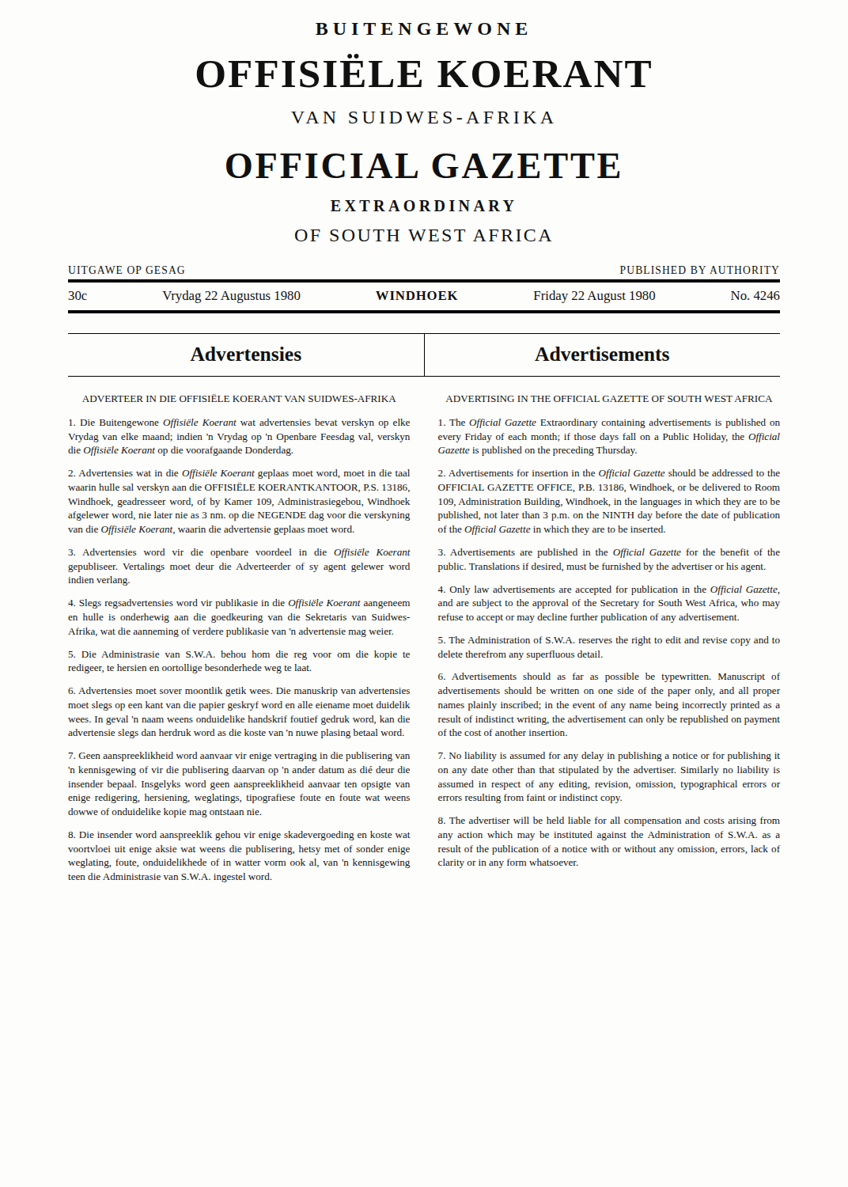BUITENGEWONE
OFFISIËLE KOERANT
VAN SUIDWES-AFRIKA
OFFICIAL GAZETTE
EXTRAORDINARY
OF SOUTH WEST AFRICA
UITGAWE OP GESAG PUBLISHED BY AUTHORITY
30c Vrydag 22 Augustus 1980 WINDHOEK Friday 22 August 1980 No. 4246
Advertensies
Advertisements
Adverteer in die Offisiële Koerant van Suidwes-Afrika
1. Die Buitengewone Offisiële Koerant wat advertensies bevat verskyn op elke Vrydag van elke maand; indien 'n Vrydag op 'n Openbare Feesdag val, verskyn die Offisiële Koerant op die voorafgaande Donderdag.
2. Advertensies wat in die Offisiële Koerant geplaas moet word, moet in die taal waarin hulle sal verskyn aan die OFFISIËLE KOERANTKANTOOR, P.S. 13186, Windhoek, geadresseer word, of by Kamer 109, Administrasiegebou, Windhoek afgelewer word, nie later nie as 3 nm. op die NEGENDE dag voor die verskyning van die Offisiële Koerant, waarin die advertensie geplaas moet word.
3. Advertensies word vir die openbare voordeel in die Offisiële Koerant gepubliseer. Vertalings moet deur die Adverteerder of sy agent gelewer word indien verlang.
4. Slegs regsadvertensies word vir publikasie in die Offisiële Koerant aangeneem en hulle is onderhewig aan die goedkeuring van die Sekretaris van Suidwes-Afrika, wat die aanneming of verdere publikasie van 'n advertensie mag weier.
5. Die Administrasie van S.W.A. behou hom die reg voor om die kopie te redigeer, te hersien en oortollige besonderhede weg te laat.
6. Advertensies moet sover moontlik getik wees. Die manuskrip van advertensies moet slegs op een kant van die papier geskryf word en alle eiename moet duidelik wees. In geval 'n naam weens onduidelike handskrif foutief gedruk word, kan die advertensie slegs dan herdruk word as die koste van 'n nuwe plasing betaal word.
7. Geen aanspreeklikheid word aanvaar vir enige vertraging in die publisering van 'n kennisgewing of vir die publisering daarvan op 'n ander datum as dié deur die insender bepaal. Insgelyks word geen aanspreeklikheid aanvaar ten opsigte van enige redigering, hersiening, weglatings, tipografiese foute en foute wat weens dowwe of onduidelike kopie mag ontstaan nie.
8. Die insender word aanspreeklik gehou vir enige skadevergoeding en koste wat voortvloei uit enige aksie wat weens die publisering, hetsy met of sonder enige weglating, foute, onduidelikhede of in watter vorm ook al, van 'n kennisgewing teen die Administrasie van S.W.A. ingestel word.
Advertising in the Official Gazette of South West Africa
1. The Official Gazette Extraordinary containing advertisements is published on every Friday of each month; if those days fall on a Public Holiday, the Official Gazette is published on the preceding Thursday.
2. Advertisements for insertion in the Official Gazette should be addressed to the OFFICIAL GAZETTE OFFICE, P.B. 13186, Windhoek, or be delivered to Room 109, Administration Building, Windhoek, in the languages in which they are to be published, not later than 3 p.m. on the NINTH day before the date of publication of the Official Gazette in which they are to be inserted.
3. Advertisements are published in the Official Gazette for the benefit of the public. Translations if desired, must be furnished by the advertiser or his agent.
4. Only law advertisements are accepted for publication in the Official Gazette, and are subject to the approval of the Secretary for South West Africa, who may refuse to accept or may decline further publication of any advertisement.
5. The Administration of S.W.A. reserves the right to edit and revise copy and to delete therefrom any superfluous detail.
6. Advertisements should as far as possible be typewritten. Manuscript of advertisements should be written on one side of the paper only, and all proper names plainly inscribed; in the event of any name being incorrectly printed as a result of indistinct writing, the advertisement can only be republished on payment of the cost of another insertion.
7. No liability is assumed for any delay in publishing a notice or for publishing it on any date other than that stipulated by the advertiser. Similarly no liability is assumed in respect of any editing, revision, omission, typographical errors or errors resulting from faint or indistinct copy.
8. The advertiser will be held liable for all compensation and costs arising from any action which may be instituted against the Administration of S.W.A. as a result of the publication of a notice with or without any omission, errors, lack of clarity or in any form whatsoever.